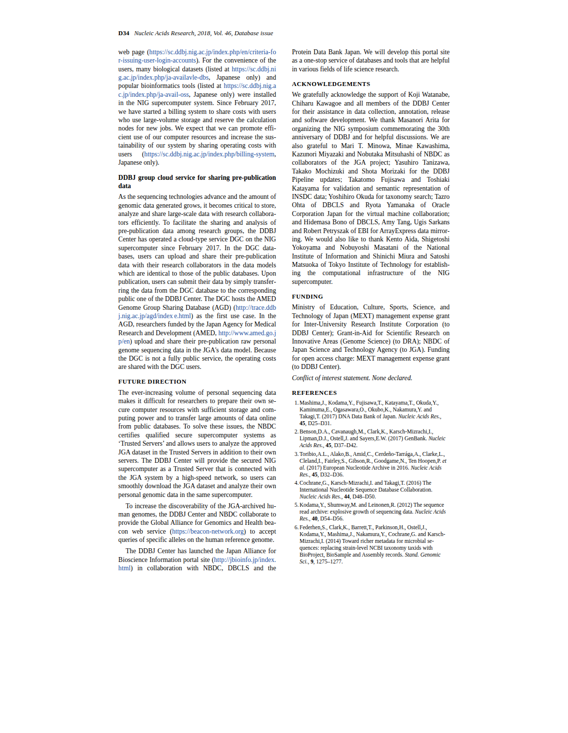D34 Nucleic Acids Research, 2018, Vol. 46, Database issue
web page (https://sc.ddbj.nig.ac.jp/index.php/en/criteria-for-issuing-user-login-accounts). For the convenience of the users, many biological datasets (listed at https://sc.ddbj.nig.ac.jp/index.php/ja-availavle-dbs, Japanese only) and popular bioinformatics tools (listed at https://sc.ddbj.nig.ac.jp/index.php/ja-avail-oss, Japanese only) were installed in the NIG supercomputer system. Since February 2017, we have started a billing system to share costs with users who use large-volume storage and reserve the calculation nodes for new jobs. We expect that we can promote efficient use of our computer resources and increase the sustainability of our system by sharing operating costs with users (https://sc.ddbj.nig.ac.jp/index.php/billing-system, Japanese only).
DDBJ group cloud service for sharing pre-publication data
As the sequencing technologies advance and the amount of genomic data generated grows, it becomes critical to store, analyze and share large-scale data with research collaborators efficiently. To facilitate the sharing and analysis of pre-publication data among research groups, the DDBJ Center has operated a cloud-type service DGC on the NIG supercomputer since February 2017. In the DGC databases, users can upload and share their pre-publication data with their research collaborators in the data models which are identical to those of the public databases. Upon publication, users can submit their data by simply transferring the data from the DGC database to the corresponding public one of the DDBJ Center. The DGC hosts the AMED Genome Group Sharing Database (AGD) (http://trace.ddbj.nig.ac.jp/agd/index e.html) as the first use case. In the AGD, researchers funded by the Japan Agency for Medical Research and Development (AMED, http://www.amed.go.jp/en) upload and share their pre-publication raw personal genome sequencing data in the JGA's data model. Because the DGC is not a fully public service, the operating costs are shared with the DGC users.
Future direction
The ever-increasing volume of personal sequencing data makes it difficult for researchers to prepare their own secure computer resources with sufficient storage and computing power and to transfer large amounts of data online from public databases. To solve these issues, the NBDC certifies qualified secure supercomputer systems as ‘Trusted Servers’ and allows users to analyze the approved JGA dataset in the Trusted Servers in addition to their own servers. The DDBJ Center will provide the secured NIG supercomputer as a Trusted Server that is connected with the JGA system by a high-speed network, so users can smoothly download the JGA dataset and analyze their own personal genomic data in the same supercomputer.
To increase the discoverability of the JGA-archived human genomes, the DDBJ Center and NBDC collaborate to provide the Global Alliance for Genomics and Health beacon web service (https://beacon-network.org) to accept queries of specific alleles on the human reference genome.
The DDBJ Center has launched the Japan Alliance for Bioscience Information portal site (http://jbioinfo.jp/index.html) in collaboration with NBDC, DBCLS and the Protein Data Bank Japan. We will develop this portal site as a one-stop service of databases and tools that are helpful in various fields of life science research.
Acknowledgements
We gratefully acknowledge the support of Koji Watanabe, Chiharu Kawagoe and all members of the DDBJ Center for their assistance in data collection, annotation, release and software development. We thank Masanori Arita for organizing the NIG symposium commemorating the 30th anniversary of DDBJ and for helpful discussions. We are also grateful to Mari T. Minowa, Minae Kawashima, Kazunori Miyazaki and Nobutaka Mitsuhashi of NBDC as collaborators of the JGA project; Yasuhiro Tanizawa, Takako Mochizuki and Shota Morizaki for the DDBJ Pipeline updates; Takatomo Fujisawa and Toshiaki Katayama for validation and semantic representation of INSDC data; Yoshihiro Okuda for taxonomy search; Tazro Ohta of DBCLS and Ryota Yamanaka of Oracle Corporation Japan for the virtual machine collaboration; and Hidemasa Bono of DBCLS, Amy Tang, Ugis Sarkans and Robert Petryszak of EBI for ArrayExpress data mirroring. We would also like to thank Kento Aida, Shigetoshi Yokoyama and Nobuyoshi Masatani of the National Institute of Information and Shinichi Miura and Satoshi Matsuoka of Tokyo Institute of Technology for establishing the computational infrastructure of the NIG supercomputer.
Funding
Ministry of Education, Culture, Sports, Science, and Technology of Japan (MEXT) management expense grant for Inter-University Research Institute Corporation (to DDBJ Center); Grant-in-Aid for Scientific Research on Innovative Areas (Genome Science) (to DRA); NBDC of Japan Science and Technology Agency (to JGA). Funding for open access charge: MEXT management expense grant (to DDBJ Center).
Conflict of interest statement. None declared.
References
Mashima,J., Kodama,Y., Fujisawa,T., Katayama,T., Okuda,Y., Kaminuma,E., Ogasawara,O., Okubo,K., Nakamura,Y. and Takagi,T. (2017) DNA Data Bank of Japan. Nucleic Acids Res., 45, D25–D31.
Benson,D.A., Cavanaugh,M., Clark,K., Karsch-Mizrachi,I., Lipman,D.J., Ostell,J. and Sayers,E.W. (2017) GenBank. Nucleic Acids Res., 45, D37–D42.
Toribio,A.L., Alako,B., Amid,C., Cerdeño-Tarrága,A., Clarke,L., Cleland,I., Fairley,S., Gibson,R., Goodgame,N., Ten Hoopen,P. et al. (2017) European Nucleotide Archive in 2016. Nucleic Acids Res., 45, D32–D36.
Cochrane,G., Karsch-Mizrachi,I. and Takagi,T. (2016) The International Nucleotide Sequence Database Collaboration. Nucleic Acids Res., 44, D48–D50.
Kodama,Y., Shumway,M. and Leinonen,R. (2012) The sequence read archive: explosive growth of sequencing data. Nucleic Acids Res., 40, D54–D56.
Federhen,S., Clark,K., Barrett,T., Parkinson,H., Ostell,J., Kodama,Y., Mashima,J., Nakamura,Y., Cochrane,G. and Karsch-Mizrachi,I. (2014) Toward richer metadata for microbial sequences: replacing strain-level NCBI taxonomy taxids with BioProject, BioSample and Assembly records. Stand. Genomic Sci., 9, 1275–1277.